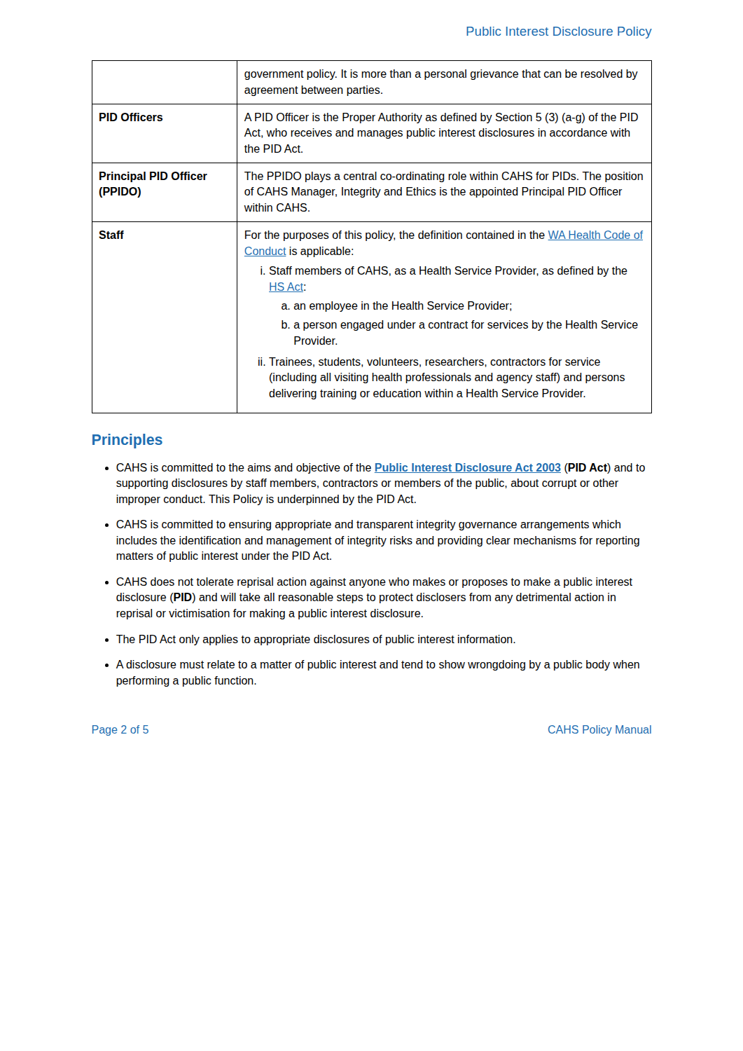Public Interest Disclosure Policy
| | government policy. It is more than a personal grievance that can be resolved by agreement between parties. |
| PID Officers | A PID Officer is the Proper Authority as defined by Section 5 (3) (a-g) of the PID Act, who receives and manages public interest disclosures in accordance with the PID Act. |
| Principal PID Officer (PPIDO) | The PPIDO plays a central co-ordinating role within CAHS for PIDs. The position of CAHS Manager, Integrity and Ethics is the appointed Principal PID Officer within CAHS. |
| Staff | For the purposes of this policy, the definition contained in the WA Health Code of Conduct is applicable: Staff members of CAHS, as a Health Service Provider, as defined by the HS Act : an employee in the Health Service Provider; a person engaged under a contract for services by the Health Service Provider. Trainees, students, volunteers, researchers, contractors for service (including all visiting health professionals and agency staff) and persons delivering training or education within a Health Service Provider. |
Principles
CAHS is committed to the aims and objective of the Public Interest Disclosure Act 2003 (PID Act) and to supporting disclosures by staff members, contractors or members of the public, about corrupt or other improper conduct. This Policy is underpinned by the PID Act.
CAHS is committed to ensuring appropriate and transparent integrity governance arrangements which includes the identification and management of integrity risks and providing clear mechanisms for reporting matters of public interest under the PID Act.
CAHS does not tolerate reprisal action against anyone who makes or proposes to make a public interest disclosure (PID) and will take all reasonable steps to protect disclosers from any detrimental action in reprisal or victimisation for making a public interest disclosure.
The PID Act only applies to appropriate disclosures of public interest information.
A disclosure must relate to a matter of public interest and tend to show wrongdoing by a public body when performing a public function.
Page 2 of 5 CAHS Policy Manual